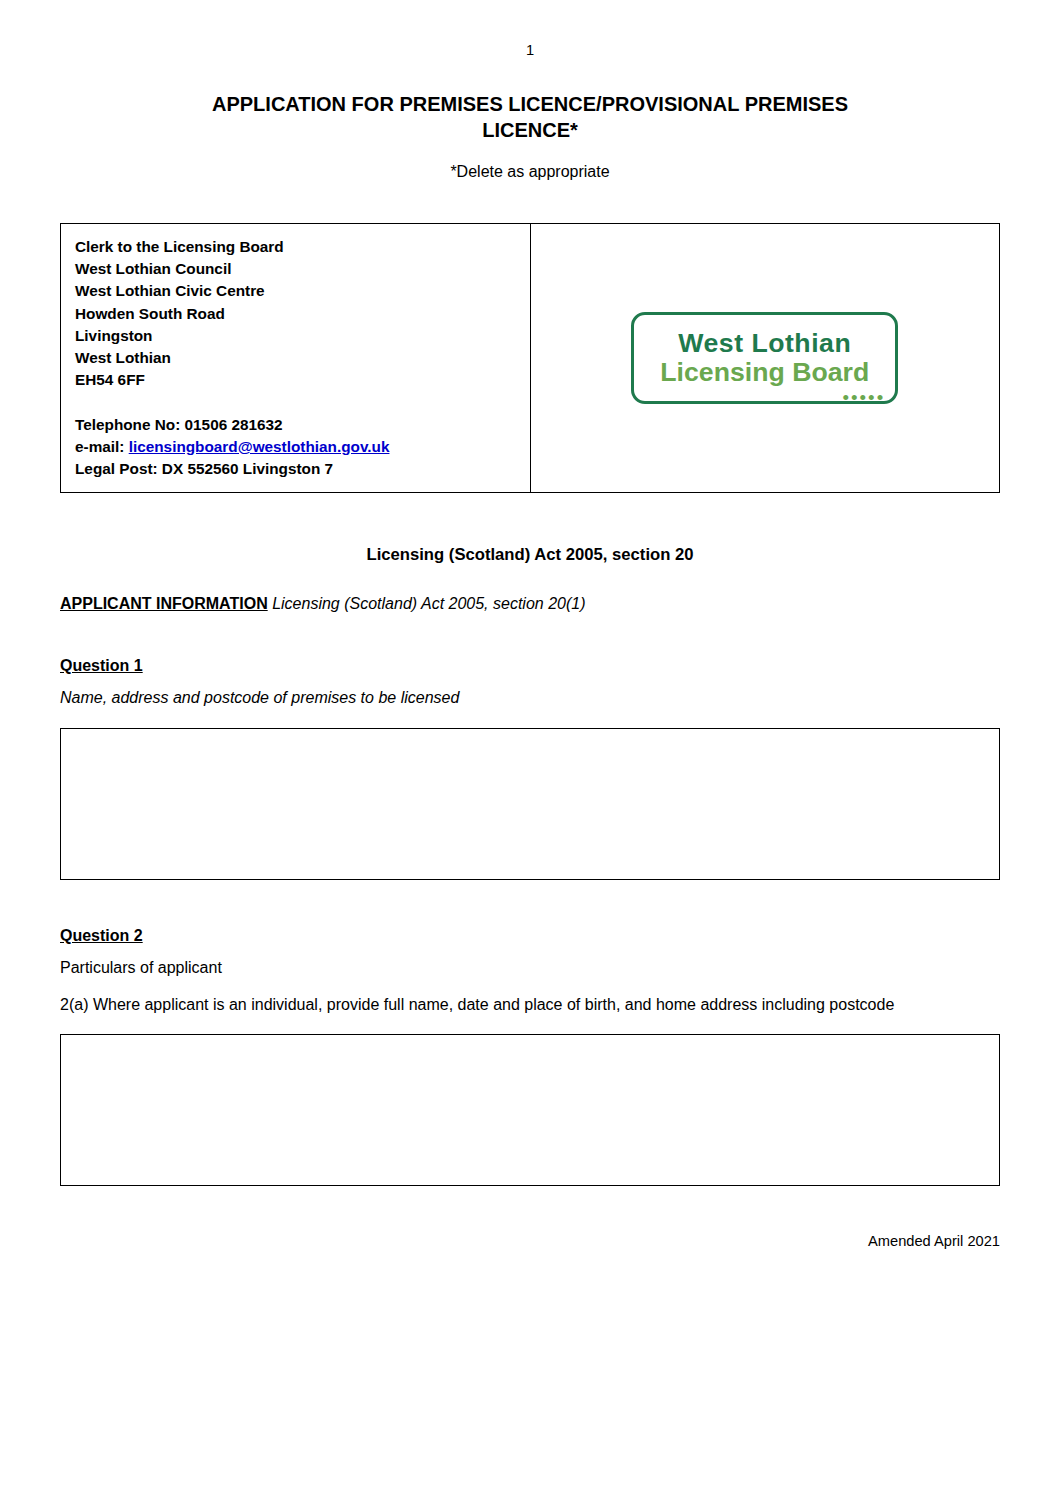1
APPLICATION FOR PREMISES LICENCE/PROVISIONAL PREMISES
LICENCE*
*Delete as appropriate
| Clerk to the Licensing Board West Lothian Council West Lothian Civic Centre Howden South Road Livingston West Lothian EH54 6FF Telephone No: 01506 281632 e-mail: licensingboard@westlothian.gov.uk Legal Post: DX 552560 Livingston 7 | West Lothian Licensing Board ••••• |
Licensing (Scotland) Act 2005, section 20
APPLICANT INFORMATION Licensing (Scotland) Act 2005, section 20(1)
Question 1
Name, address and postcode of premises to be licensed
Question 2
Particulars of applicant
2(a) Where applicant is an individual, provide full name, date and place of birth, and home address including postcode
Amended April 2021